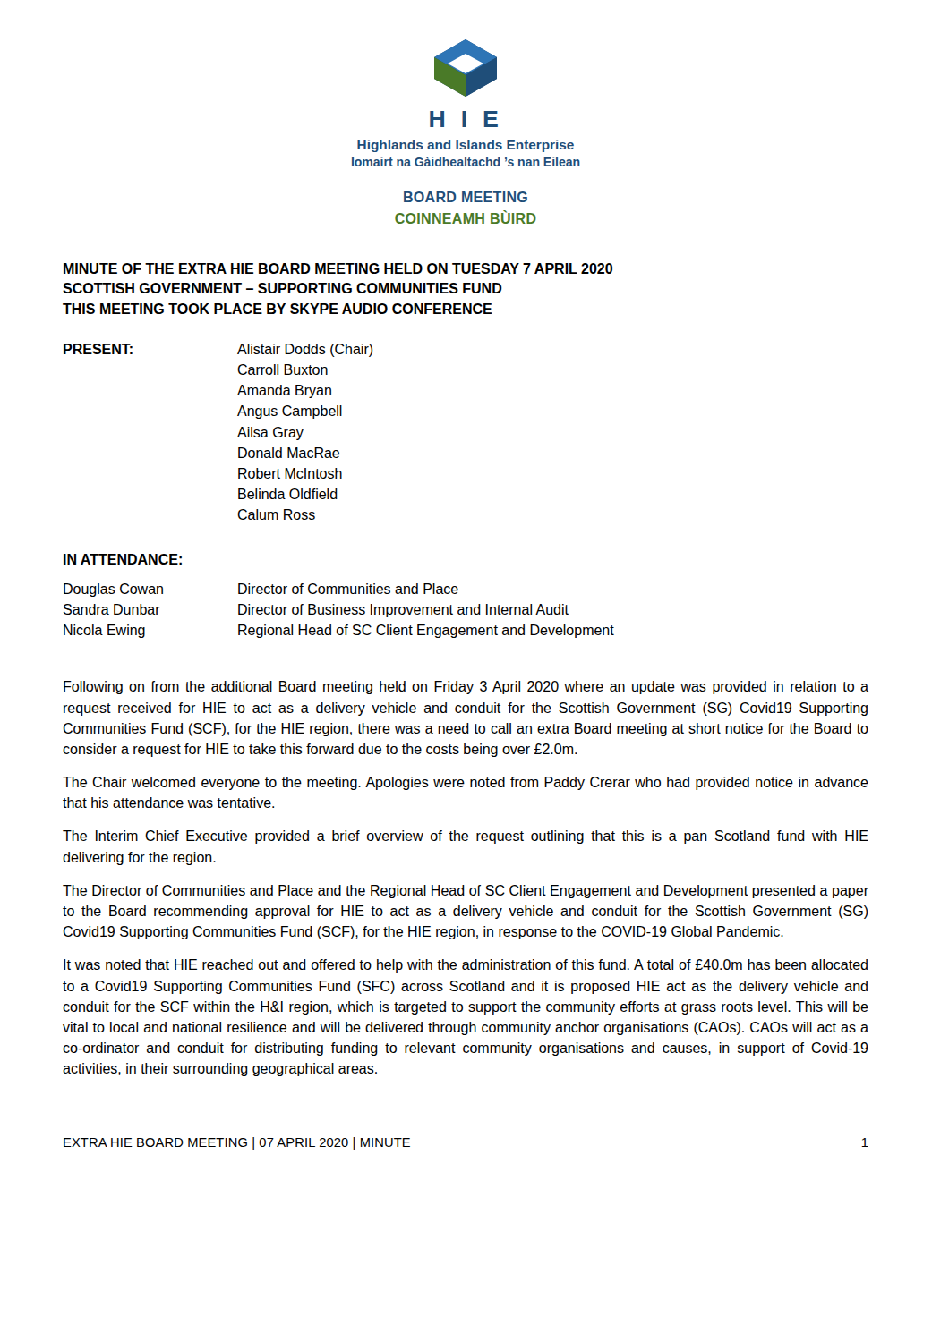H I E
Highlands and Islands Enterprise
Iomairt na Gàidhealtachd ’s nan Eilean
BOARD MEETING
COINNEAMH BÙIRD
Minute of the Extra HIE Board Meeting held on Tuesday 7 April 2020
Scottish Government – Supporting Communities Fund
This meeting took place by Skype Audio Conference
| PRESENT: | Alistair Dodds (Chair) Carroll Buxton Amanda Bryan Angus Campbell Ailsa Gray Donald MacRae Robert McIntosh Belinda Oldfield Calum Ross |
In Attendance:
| Douglas Cowan | Director of Communities and Place |
| Sandra Dunbar | Director of Business Improvement and Internal Audit |
| Nicola Ewing | Regional Head of SC Client Engagement and Development |
Following on from the additional Board meeting held on Friday 3 April 2020 where an update was provided in relation to a request received for HIE to act as a delivery vehicle and conduit for the Scottish Government (SG) Covid19 Supporting Communities Fund (SCF), for the HIE region, there was a need to call an extra Board meeting at short notice for the Board to consider a request for HIE to take this forward due to the costs being over £2.0m.
The Chair welcomed everyone to the meeting. Apologies were noted from Paddy Crerar who had provided notice in advance that his attendance was tentative.
The Interim Chief Executive provided a brief overview of the request outlining that this is a pan Scotland fund with HIE delivering for the region.
The Director of Communities and Place and the Regional Head of SC Client Engagement and Development presented a paper to the Board recommending approval for HIE to act as a delivery vehicle and conduit for the Scottish Government (SG) Covid19 Supporting Communities Fund (SCF), for the HIE region, in response to the COVID-19 Global Pandemic.
It was noted that HIE reached out and offered to help with the administration of this fund. A total of £40.0m has been allocated to a Covid19 Supporting Communities Fund (SFC) across Scotland and it is proposed HIE act as the delivery vehicle and conduit for the SCF within the H&I region, which is targeted to support the community efforts at grass roots level. This will be vital to local and national resilience and will be delivered through community anchor organisations (CAOs). CAOs will act as a co-ordinator and conduit for distributing funding to relevant community organisations and causes, in support of Covid-19 activities, in their surrounding geographical areas.
EXTRA HIE BOARD MEETING | 07 APRIL 2020 | MINUTE
1